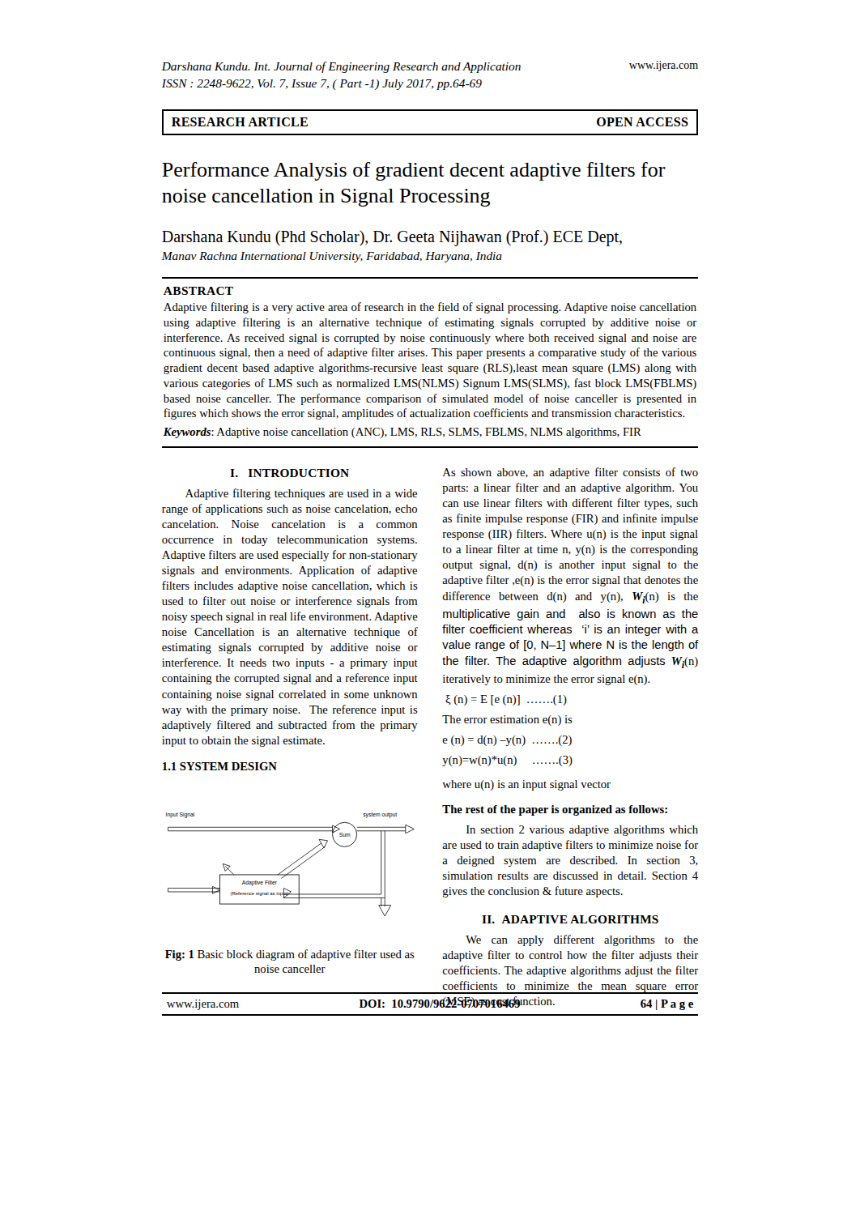www.ijera.com Darshana Kundu. Int. Journal of Engineering Research and Application
ISSN : 2248-9622, Vol. 7, Issue 7, ( Part -1) July 2017, pp.64-69
RESEARCH ARTICLE OPEN ACCESS
Performance Analysis of gradient decent adaptive filters for noise cancellation in Signal Processing
Darshana Kundu (Phd Scholar), Dr. Geeta Nijhawan (Prof.) ECE Dept,
Manav Rachna International University, Faridabad, Haryana, India
ABSTRACT
Adaptive filtering is a very active area of research in the field of signal processing. Adaptive noise cancellation using adaptive filtering is an alternative technique of estimating signals corrupted by additive noise or interference. As received signal is corrupted by noise continuously where both received signal and noise are continuous signal, then a need of adaptive filter arises. This paper presents a comparative study of the various gradient decent based adaptive algorithms-recursive least square (RLS),least mean square (LMS) along with various categories of LMS such as normalized LMS(NLMS) Signum LMS(SLMS), fast block LMS(FBLMS) based noise canceller. The performance comparison of simulated model of noise canceller is presented in figures which shows the error signal, amplitudes of actualization coefficients and transmission characteristics.
Keywords: Adaptive noise cancellation (ANC), LMS, RLS, SLMS, FBLMS, NLMS algorithms, FIR
I. INTRODUCTION
Adaptive filtering techniques are used in a wide range of applications such as noise cancelation, echo cancelation. Noise cancelation is a common occurrence in today telecommunication systems. Adaptive filters are used especially for non-stationary signals and environments. Application of adaptive filters includes adaptive noise cancellation, which is used to filter out noise or interference signals from noisy speech signal in real life environment. Adaptive noise Cancellation is an alternative technique of estimating signals corrupted by additive noise or interference. It needs two inputs - a primary input containing the corrupted signal and a reference input containing noise signal correlated in some unknown way with the primary noise. The reference input is adaptively filtered and subtracted from the primary input to obtain the signal estimate.
1.1 SYSTEM DESIGN
Input Signal system output Sum Adaptive Filter (Reference signal as input)
Fig: 1 Basic block diagram of adaptive filter used as noise canceller
As shown above, an adaptive filter consists of two parts: a linear filter and an adaptive algorithm. You can use linear filters with different filter types, such as finite impulse response (FIR) and infinite impulse response (IIR) filters. Where u(n) is the input signal to a linear filter at time n, y(n) is the corresponding output signal, d(n) is another input signal to the adaptive filter ,e(n) is the error signal that denotes the difference between d(n) and y(n), Wi(n) is the multiplicative gain and also is known as the filter coefficient whereas ‘i’ is an integer with a value range of [0, N–1] where N is the length of the filter. The adaptive algorithm adjusts Wi(n) iteratively to minimize the error signal e(n).
ξ (n) = E [e (n)] …….(1)
The error estimation e(n) is
e (n) = d(n) –y(n) …….(2)
y(n)=w(n)*u(n) …….(3)
where u(n) is an input signal vector
The rest of the paper is organized as follows:
In section 2 various adaptive algorithms which are used to train adaptive filters to minimize noise for a deigned system are described. In section 3, simulation results are discussed in detail. Section 4 gives the conclusion & future aspects.
II. ADAPTIVE ALGORITHMS
We can apply different algorithms to the adaptive filter to control how the filter adjusts their coefficients. The adaptive algorithms adjust the filter coefficients to minimize the mean square error (MSE) as cost function.
www.ijera.com 64 | P a g e
DOI: 10.9790/9622-0707016469